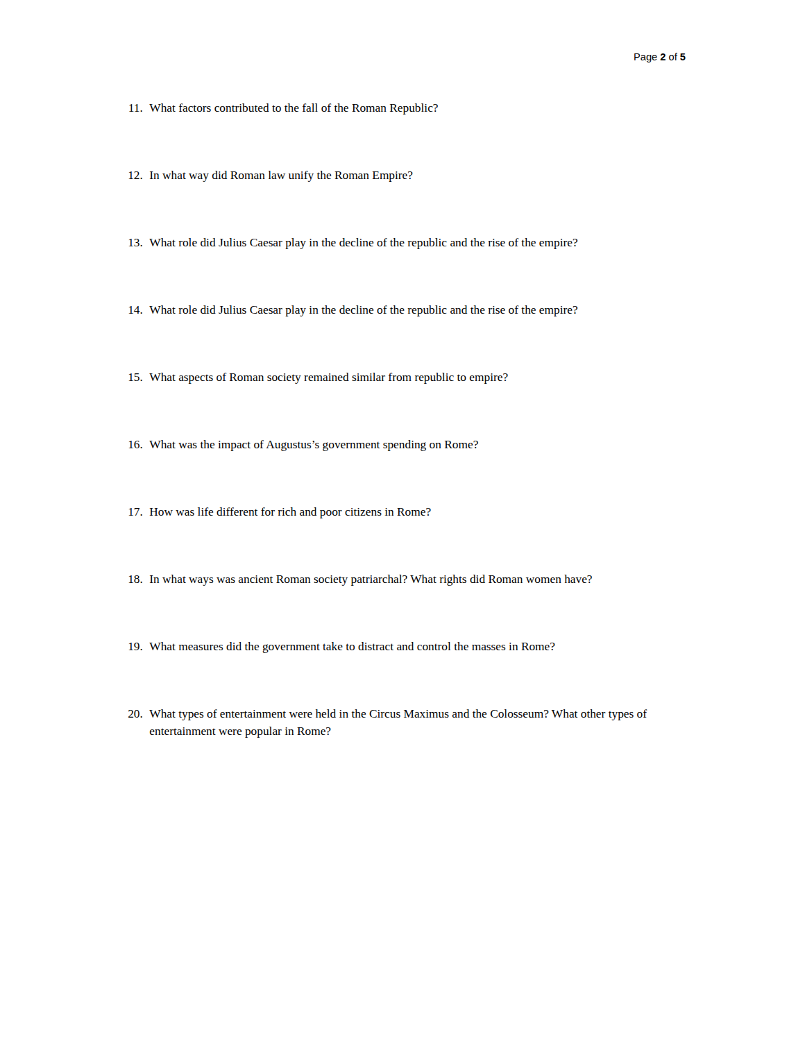Page 2 of 5
What factors contributed to the fall of the Roman Republic?
In what way did Roman law unify the Roman Empire?
What role did Julius Caesar play in the decline of the republic and the rise of the empire?
What role did Julius Caesar play in the decline of the republic and the rise of the empire?
What aspects of Roman society remained similar from republic to empire?
What was the impact of Augustus’s government spending on Rome?
How was life different for rich and poor citizens in Rome?
In what ways was ancient Roman society patriarchal? What rights did Roman women have?
What measures did the government take to distract and control the masses in Rome?
What types of entertainment were held in the Circus Maximus and the Colosseum? What other types of entertainment were popular in Rome?